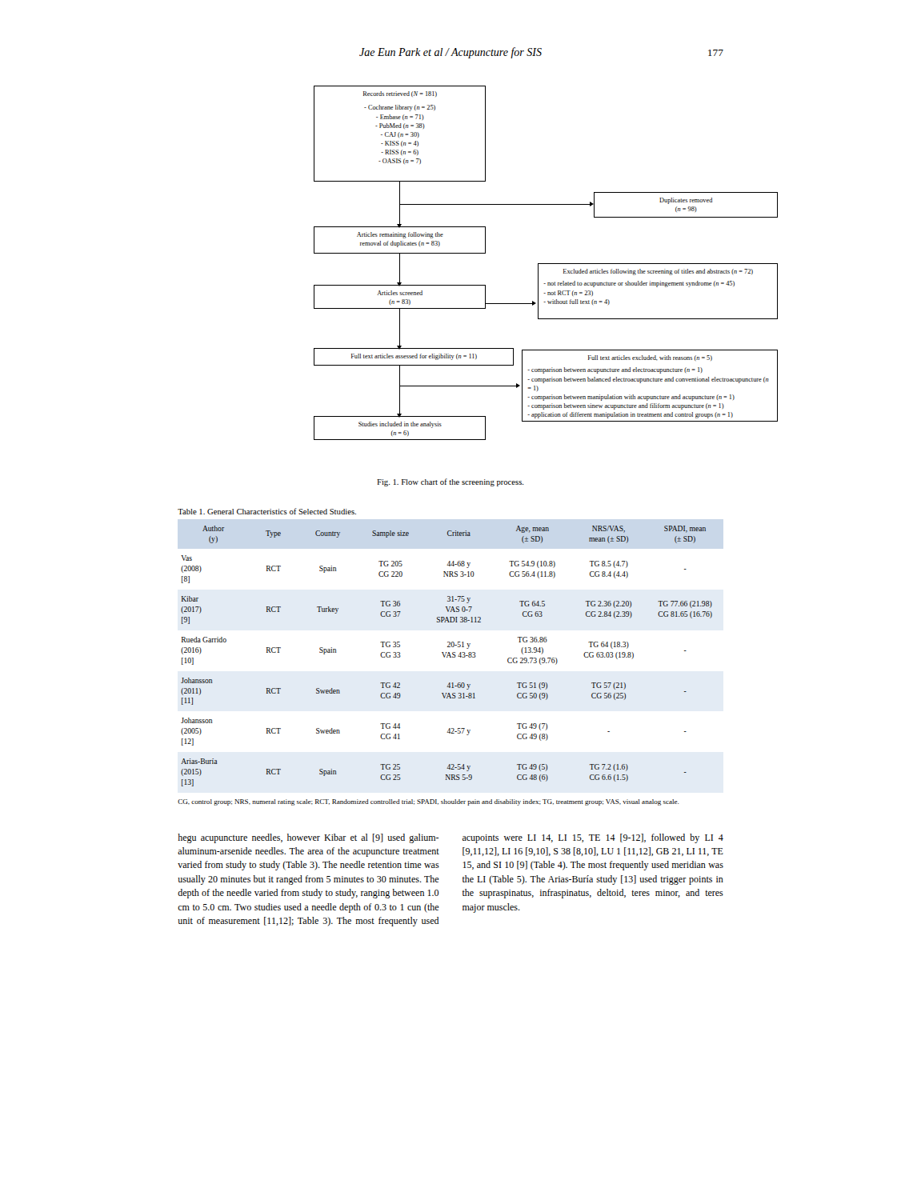Jae Eun Park et al / Acupuncture for SIS 177
Records retrieved (N = 181)
- Cochrane library (n = 25)
- Embase (n = 71)
- PubMed (n = 38)
- CAJ (n = 30)
- KISS (n = 4)
- RISS (n = 6)
- OASIS (n = 7)
Duplicates removed
(n = 98)
Articles remaining following the
removal of duplicates (n = 83)
Articles screened
(n = 83)
Excluded articles following the screening of titles and abstracts (n = 72)
- not related to acupuncture or shoulder impingement syndrome (n = 45)
- not RCT (n = 23)
- without full text (n = 4)
Full text articles assessed for eligibility (n = 11)
Full text articles excluded, with reasons (n = 5)
- comparison between acupuncture and electroacupuncture (n = 1)
- comparison between balanced electroacupuncture and conventional electroacupuncture (n = 1)
- comparison between manipulation with acupuncture and acupuncture (n = 1)
- comparison between sinew acupuncture and filiform acupuncture (n = 1)
- application of different manipulation in treatment and control groups (n = 1)
Studies included in the analysis
(n = 6)
Fig. 1. Flow chart of the screening process.
Table 1. General Characteristics of Selected Studies.
| Author (y) | Type | Country | Sample size | Criteria | Age, mean (± SD) | NRS/VAS, mean (± SD) | SPADI, mean (± SD) |
| --- | --- | --- | --- | --- | --- | --- | --- |
| Vas (2008) [8] | RCT | Spain | TG 205 CG 220 | 44-68 y NRS 3-10 | TG 54.9 (10.8) CG 56.4 (11.8) | TG 8.5 (4.7) CG 8.4 (4.4) | - |
| Kibar (2017) [9] | RCT | Turkey | TG 36 CG 37 | 31-75 y VAS 0-7 SPADI 38-112 | TG 64.5 CG 63 | TG 2.36 (2.20) CG 2.84 (2.39) | TG 77.66 (21.98) CG 81.65 (16.76) |
| Rueda Garrido (2016) [10] | RCT | Spain | TG 35 CG 33 | 20-51 y VAS 43-83 | TG 36.86 (13.94) CG 29.73 (9.76) | TG 64 (18.3) CG 63.03 (19.8) | - |
| Johansson (2011) [11] | RCT | Sweden | TG 42 CG 49 | 41-60 y VAS 31-81 | TG 51 (9) CG 50 (9) | TG 57 (21) CG 56 (25) | - |
| Johansson (2005) [12] | RCT | Sweden | TG 44 CG 41 | 42-57 y | TG 49 (7) CG 49 (8) | - | - |
| Arias-Buría (2015) [13] | RCT | Spain | TG 25 CG 25 | 42-54 y NRS 5-9 | TG 49 (5) CG 48 (6) | TG 7.2 (1.6) CG 6.6 (1.5) | - |
CG, control group; NRS, numeral rating scale; RCT, Randomized controlled trial; SPADI, shoulder pain and disability index; TG, treatment group; VAS, visual analog scale.
hegu acupuncture needles, however Kibar et al [9] used galium-aluminum-arsenide needles. The area of the acupuncture treatment varied from study to study (Table 3). The needle retention time was usually 20 minutes but it ranged from 5 minutes to 30 minutes. The depth of the needle varied from study to study, ranging between 1.0 cm to 5.0 cm. Two studies used a needle depth of 0.3 to 1 cun (the unit of measurement [11,12]; Table 3). The most frequently used acupoints were LI 14, LI 15, TE 14 [9-12], followed by LI 4 [9,11,12], LI 16 [9,10], S 38 [8,10], LU 1 [11,12], GB 21, LI 11, TE 15, and SI 10 [9] (Table 4). The most frequently used meridian was the LI (Table 5). The Arias-Buría study [13] used trigger points in the supraspinatus, infraspinatus, deltoid, teres minor, and teres major muscles.